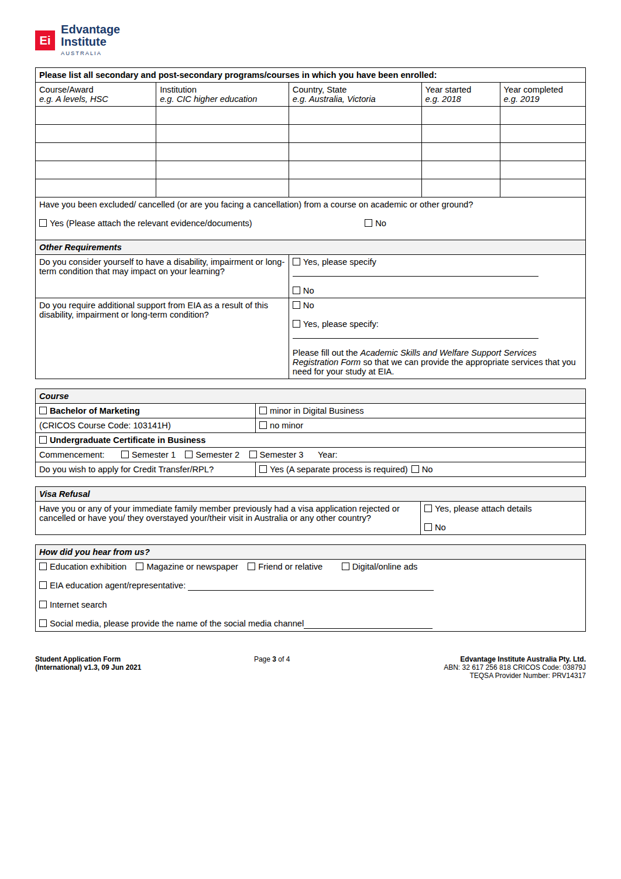Ei Edvantage
Institute
AUSTRALIA
| Please list all secondary and post-secondary programs/courses in which you have been enrolled: |
| Course/Award e.g. A levels, HSC | Institution e.g. CIC higher education | Country, State e.g. Australia, Victoria | Year started e.g. 2018 | Year completed e.g. 2019 |
| Have you been excluded/ cancelled (or are you facing a cancellation) from a course on academic or other ground? / Yes (Please attach the relevant evidence/documents) / No / |
| Other Requirements |
| Do you consider yourself to have a disability, impairment or long-term condition that may impact on your learning? | Yes, please specify No |
| Do you require additional support from EIA as a result of this disability, impairment or long-term condition? | No Yes, please specify: Please fill out the Academic Skills and Welfare Support Services Registration Form so that we can provide the appropriate services that you need for your study at EIA. |
| Course |
| Bachelor of Marketing | minor in Digital Business |
| (CRICOS Course Code: 103141H) | no minor |
| Undergraduate Certificate in Business |
| Commencement: Semester 1 Semester 2 Semester 3 Year: |
| Do you wish to apply for Credit Transfer/RPL? | Yes (A separate process is required) No |
| Visa Refusal |
| Have you or any of your immediate family member previously had a visa application rejected or cancelled or have you/ they overstayed your/their visit in Australia or any other country? | Yes, please attach details No |
| How did you hear from us? |
| Education exhibition Magazine or newspaper Friend or relative Digital/online ads EIA education agent/representative: Internet search Social media, please provide the name of the social media channel |
| Student Application Form (International) v1.3, 09 Jun 2021 | Page 3 of 4 | Edvantage Institute Australia Pty. Ltd. ABN: 32 617 256 818 CRICOS Code: 03879J TEQSA Provider Number: PRV14317 |